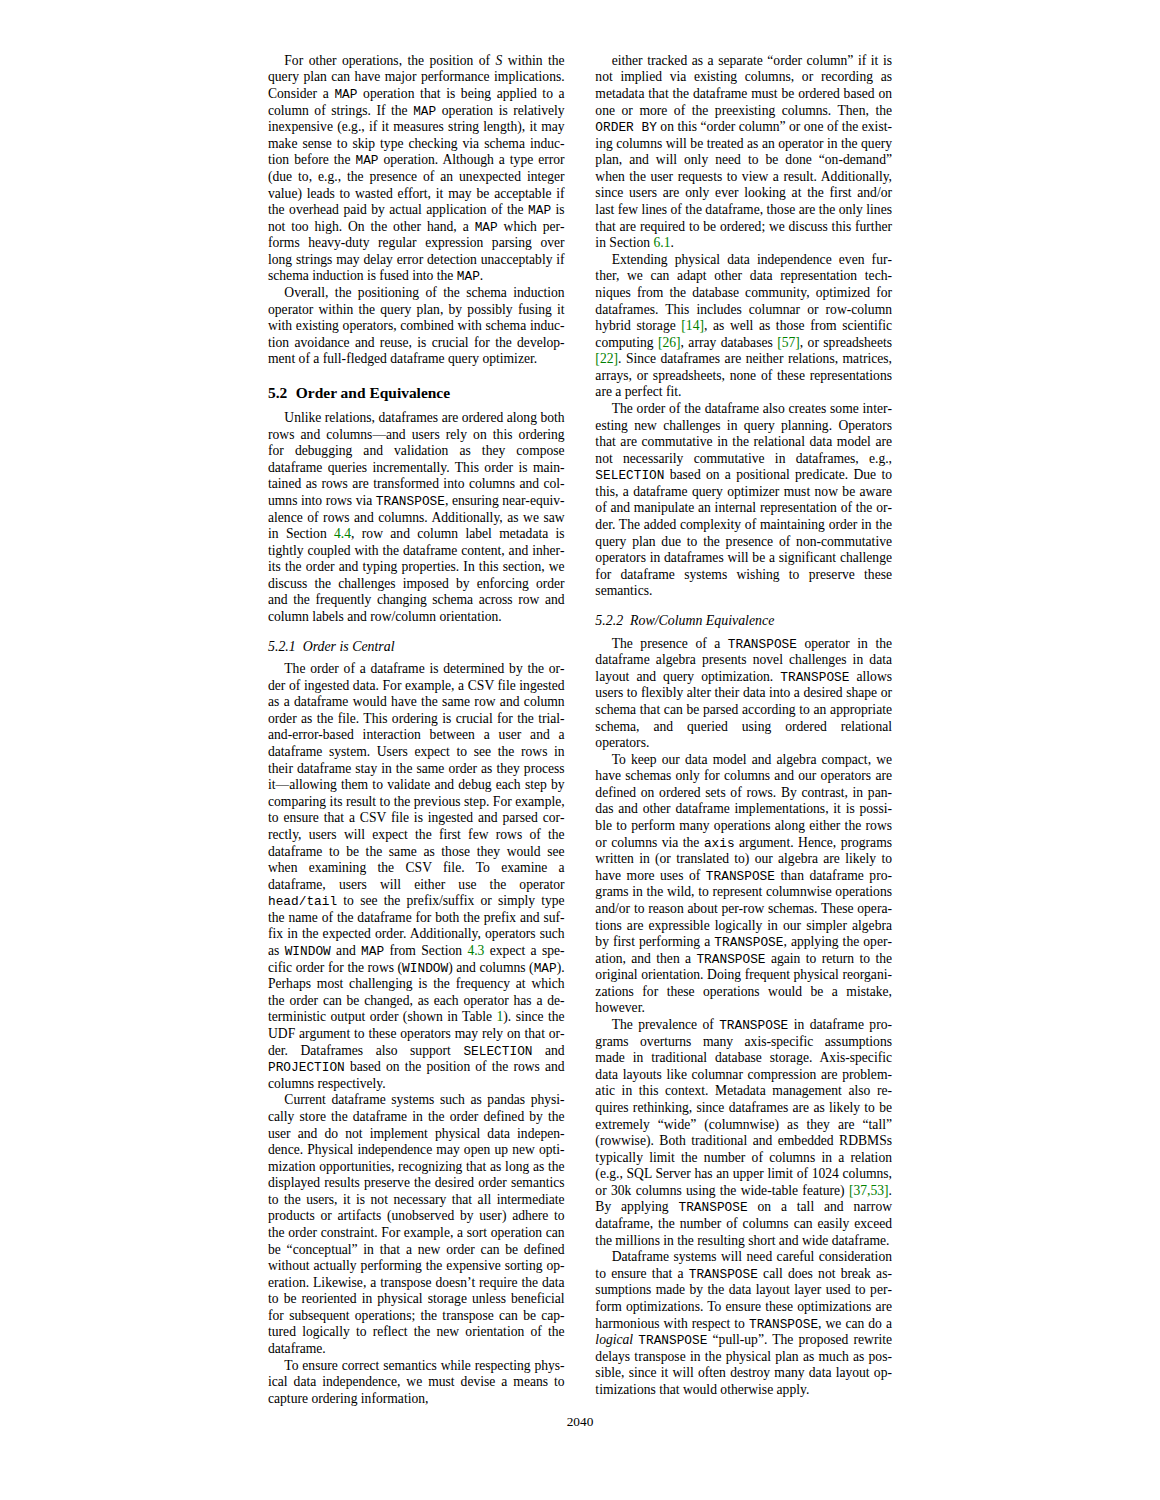For other operations, the position of S within the query plan can have major performance implications. Consider a MAP operation that is being applied to a column of strings. If the MAP operation is relatively inexpensive (e.g., if it measures string length), it may make sense to skip type checking via schema induction before the MAP operation. Although a type error (due to, e.g., the presence of an unexpected integer value) leads to wasted effort, it may be acceptable if the overhead paid by actual application of the MAP is not too high. On the other hand, a MAP which performs heavy-duty regular expression parsing over long strings may delay error detection unacceptably if schema induction is fused into the MAP.
Overall, the positioning of the schema induction operator within the query plan, by possibly fusing it with existing operators, combined with schema induction avoidance and reuse, is crucial for the development of a full-fledged dataframe query optimizer.
5.2 Order and Equivalence
Unlike relations, dataframes are ordered along both rows and columns—and users rely on this ordering for debugging and validation as they compose dataframe queries incrementally. This order is maintained as rows are transformed into columns and columns into rows via TRANSPOSE, ensuring near-equivalence of rows and columns. Additionally, as we saw in Section 4.4, row and column label metadata is tightly coupled with the dataframe content, and inherits the order and typing properties. In this section, we discuss the challenges imposed by enforcing order and the frequently changing schema across row and column labels and row/column orientation.
5.2.1 Order is Central
The order of a dataframe is determined by the order of ingested data. For example, a CSV file ingested as a dataframe would have the same row and column order as the file. This ordering is crucial for the trial-and-error-based interaction between a user and a dataframe system. Users expect to see the rows in their dataframe stay in the same order as they process it—allowing them to validate and debug each step by comparing its result to the previous step. For example, to ensure that a CSV file is ingested and parsed correctly, users will expect the first few rows of the dataframe to be the same as those they would see when examining the CSV file. To examine a dataframe, users will either use the operator head/tail to see the prefix/suffix or simply type the name of the dataframe for both the prefix and suffix in the expected order. Additionally, operators such as WINDOW and MAP from Section 4.3 expect a specific order for the rows (WINDOW) and columns (MAP). Perhaps most challenging is the frequency at which the order can be changed, as each operator has a deterministic output order (shown in Table 1). since the UDF argument to these operators may rely on that order. Dataframes also support SELECTION and PROJECTION based on the position of the rows and columns respectively.
Current dataframe systems such as pandas physically store the dataframe in the order defined by the user and do not implement physical data independence. Physical independence may open up new optimization opportunities, recognizing that as long as the displayed results preserve the desired order semantics to the users, it is not necessary that all intermediate products or artifacts (unobserved by user) adhere to the order constraint. For example, a sort operation can be “conceptual” in that a new order can be defined without actually performing the expensive sorting operation. Likewise, a transpose doesn’t require the data to be reoriented in physical storage unless beneficial for subsequent operations; the transpose can be captured logically to reflect the new orientation of the dataframe.
To ensure correct semantics while respecting physical data independence, we must devise a means to capture ordering information,
either tracked as a separate “order column” if it is not implied via existing columns, or recording as metadata that the dataframe must be ordered based on one or more of the preexisting columns. Then, the ORDER BY on this “order column” or one of the existing columns will be treated as an operator in the query plan, and will only need to be done “on-demand” when the user requests to view a result. Additionally, since users are only ever looking at the first and/or last few lines of the dataframe, those are the only lines that are required to be ordered; we discuss this further in Section 6.1.
Extending physical data independence even further, we can adapt other data representation techniques from the database community, optimized for dataframes. This includes columnar or row-column hybrid storage [14], as well as those from scientific computing [26], array databases [57], or spreadsheets [22]. Since dataframes are neither relations, matrices, arrays, or spreadsheets, none of these representations are a perfect fit.
The order of the dataframe also creates some interesting new challenges in query planning. Operators that are commutative in the relational data model are not necessarily commutative in dataframes, e.g., SELECTION based on a positional predicate. Due to this, a dataframe query optimizer must now be aware of and manipulate an internal representation of the order. The added complexity of maintaining order in the query plan due to the presence of non-commutative operators in dataframes will be a significant challenge for dataframe systems wishing to preserve these semantics.
5.2.2 Row/Column Equivalence
The presence of a TRANSPOSE operator in the dataframe algebra presents novel challenges in data layout and query optimization. TRANSPOSE allows users to flexibly alter their data into a desired shape or schema that can be parsed according to an appropriate schema, and queried using ordered relational operators.
To keep our data model and algebra compact, we have schemas only for columns and our operators are defined on ordered sets of rows. By contrast, in pandas and other dataframe implementations, it is possible to perform many operations along either the rows or columns via the axis argument. Hence, programs written in (or translated to) our algebra are likely to have more uses of TRANSPOSE than dataframe programs in the wild, to represent columnwise operations and/or to reason about per-row schemas. These operations are expressible logically in our simpler algebra by first performing a TRANSPOSE, applying the operation, and then a TRANSPOSE again to return to the original orientation. Doing frequent physical reorganizations for these operations would be a mistake, however.
The prevalence of TRANSPOSE in dataframe programs overturns many axis-specific assumptions made in traditional database storage. Axis-specific data layouts like columnar compression are problematic in this context. Metadata management also requires rethinking, since dataframes are as likely to be extremely “wide” (columnwise) as they are “tall” (rowwise). Both traditional and embedded RDBMSs typically limit the number of columns in a relation (e.g., SQL Server has an upper limit of 1024 columns, or 30k columns using the wide-table feature) [37, 53]. By applying TRANSPOSE on a tall and narrow dataframe, the number of columns can easily exceed the millions in the resulting short and wide dataframe.
Dataframe systems will need careful consideration to ensure that a TRANSPOSE call does not break assumptions made by the data layout layer used to perform optimizations. To ensure these optimizations are harmonious with respect to TRANSPOSE, we can do a logical TRANSPOSE “pull-up”. The proposed rewrite delays transpose in the physical plan as much as possible, since it will often destroy many data layout optimizations that would otherwise apply.
2040